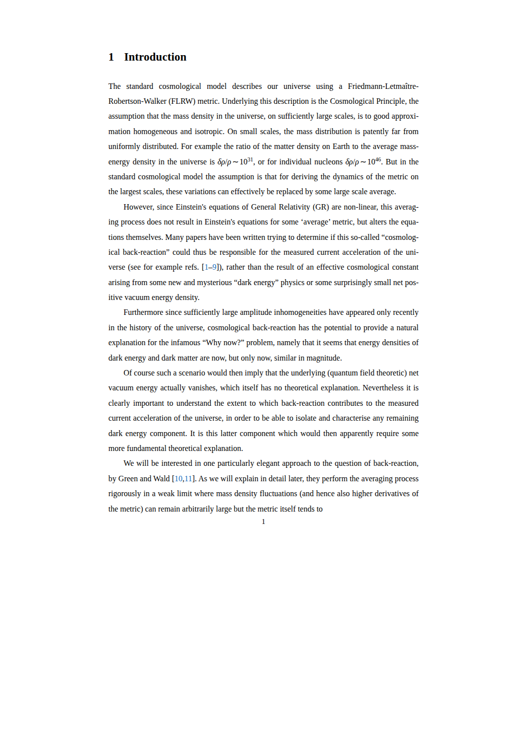1 Introduction
The standard cosmological model describes our universe using a Friedmann-Letmaître-Robertson-Walker (FLRW) metric. Underlying this description is the Cosmological Principle, the assumption that the mass density in the universe, on sufficiently large scales, is to good approximation homogeneous and isotropic. On small scales, the mass distribution is patently far from uniformly distributed. For example the ratio of the matter density on Earth to the average mass-energy density in the universe is δρ/ρ∼1031, or for individual nucleons δρ/ρ∼1046. But in the standard cosmological model the assumption is that for deriving the dynamics of the metric on the largest scales, these variations can effectively be replaced by some large scale average.
However, since Einstein's equations of General Relativity (GR) are non-linear, this averaging process does not result in Einstein's equations for some ‘average’ metric, but alters the equations themselves. Many papers have been written trying to determine if this so-called “cosmological back-reaction” could thus be responsible for the measured current acceleration of the universe (see for example refs. [1–9]), rather than the result of an effective cosmological constant arising from some new and mysterious “dark energy” physics or some surprisingly small net positive vacuum energy density.
Furthermore since sufficiently large amplitude inhomogeneities have appeared only recently in the history of the universe, cosmological back-reaction has the potential to provide a natural explanation for the infamous “Why now?” problem, namely that it seems that energy densities of dark energy and dark matter are now, but only now, similar in magnitude.
Of course such a scenario would then imply that the underlying (quantum field theoretic) net vacuum energy actually vanishes, which itself has no theoretical explanation. Nevertheless it is clearly important to understand the extent to which back-reaction contributes to the measured current acceleration of the universe, in order to be able to isolate and characterise any remaining dark energy component. It is this latter component which would then apparently require some more fundamental theoretical explanation.
We will be interested in one particularly elegant approach to the question of back-reaction, by Green and Wald [10,11]. As we will explain in detail later, they perform the averaging process rigorously in a weak limit where mass density fluctuations (and hence also higher derivatives of the metric) can remain arbitrarily large but the metric itself tends to
1